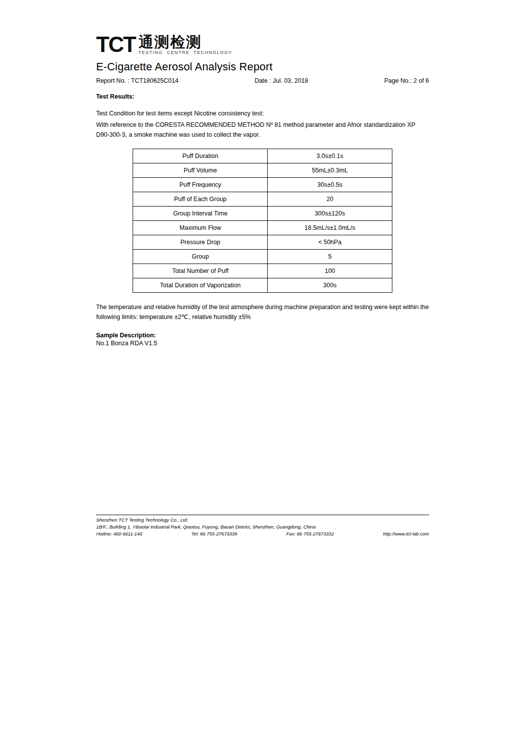TCT
通测检测
TESTING CENTRE TECHNOLOGY
E-Cigarette Aerosol Analysis Report
Report No. : TCT180625C014 Date : Jul. 03, 2018 Page No.: 2 of 6
Test Results:
Test Condition for test items except Nicotine consistency test:
With reference to the CORESTA RECOMMENDED METHOD Nº 81 method parameter and Afnor standardization XP D90-300-3, a smoke machine was used to collect the vapor.
| Puff Duration | 3.0s±0.1s |
| Puff Volume | 55mL±0.3mL |
| Puff Frequency | 30s±0.5s |
| Puff of Each Group | 20 |
| Group Interval Time | 300s±120s |
| Maximum Flow | 18.5mL/s±1.0mL/s |
| Pressure Drop | < 50hPa |
| Group | 5 |
| Total Number of Puff | 100 |
| Total Duration of Vaporization | 300s |
The temperature and relative humidity of the test atmosphere during machine preparation and testing were kept within the following limits: temperature ±2℃, relative humidity ±5%
Sample Description:
No.1 Bonza RDA V1.5
Shenzhen TCT Testing Technology Co., Ltd.
1B/F., Building 1, Yibaolai Industrial Park, Qiaotou, Fuyong, Baoan District, Shenzhen, Guangdong, China
Hotline: 400-6611-140 Tel: 86-755-27673339 Fax: 86-755-27673332 http://www.tct-lab.com